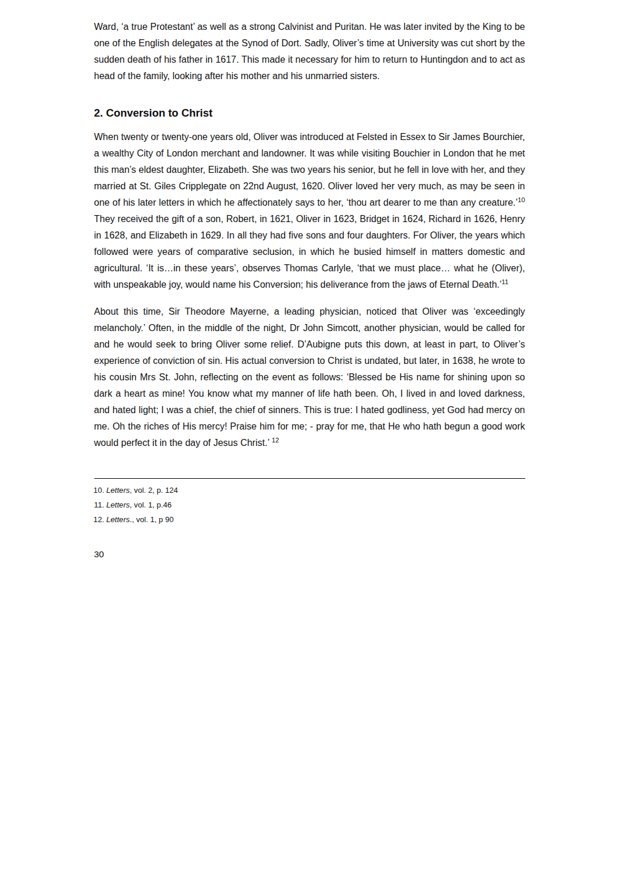Ward, ‘a true Protestant’ as well as a strong Calvinist and Puritan. He was later invited by the King to be one of the English delegates at the Synod of Dort. Sadly, Oliver’s time at University was cut short by the sudden death of his father in 1617. This made it necessary for him to return to Huntingdon and to act as head of the family, looking after his mother and his unmarried sisters.
2. Conversion to Christ
When twenty or twenty-one years old, Oliver was introduced at Felsted in Essex to Sir James Bourchier, a wealthy City of London merchant and landowner. It was while visiting Bouchier in London that he met this man’s eldest daughter, Elizabeth. She was two years his senior, but he fell in love with her, and they married at St. Giles Cripplegate on 22nd August, 1620. Oliver loved her very much, as may be seen in one of his later letters in which he affectionately says to her, ‘thou art dearer to me than any creature.’10 They received the gift of a son, Robert, in 1621, Oliver in 1623, Bridget in 1624, Richard in 1626, Henry in 1628, and Elizabeth in 1629. In all they had five sons and four daughters. For Oliver, the years which followed were years of comparative seclusion, in which he busied himself in matters domestic and agricultural. ‘It is…in these years’, observes Thomas Carlyle, ‘that we must place… what he (Oliver), with unspeakable joy, would name his Conversion; his deliverance from the jaws of Eternal Death.’11
About this time, Sir Theodore Mayerne, a leading physician, noticed that Oliver was ‘exceedingly melancholy.’ Often, in the middle of the night, Dr John Simcott, another physician, would be called for and he would seek to bring Oliver some relief. D’Aubigne puts this down, at least in part, to Oliver’s experience of conviction of sin. His actual conversion to Christ is undated, but later, in 1638, he wrote to his cousin Mrs St. John, reflecting on the event as follows: ‘Blessed be His name for shining upon so dark a heart as mine! You know what my manner of life hath been. Oh, I lived in and loved darkness, and hated light; I was a chief, the chief of sinners. This is true: I hated godliness, yet God had mercy on me. Oh the riches of His mercy! Praise him for me; - pray for me, that He who hath begun a good work would perfect it in the day of Jesus Christ.’ 12
Letters, vol. 2, p. 124
Letters, vol. 1, p.46
Letters., vol. 1, p 90
30